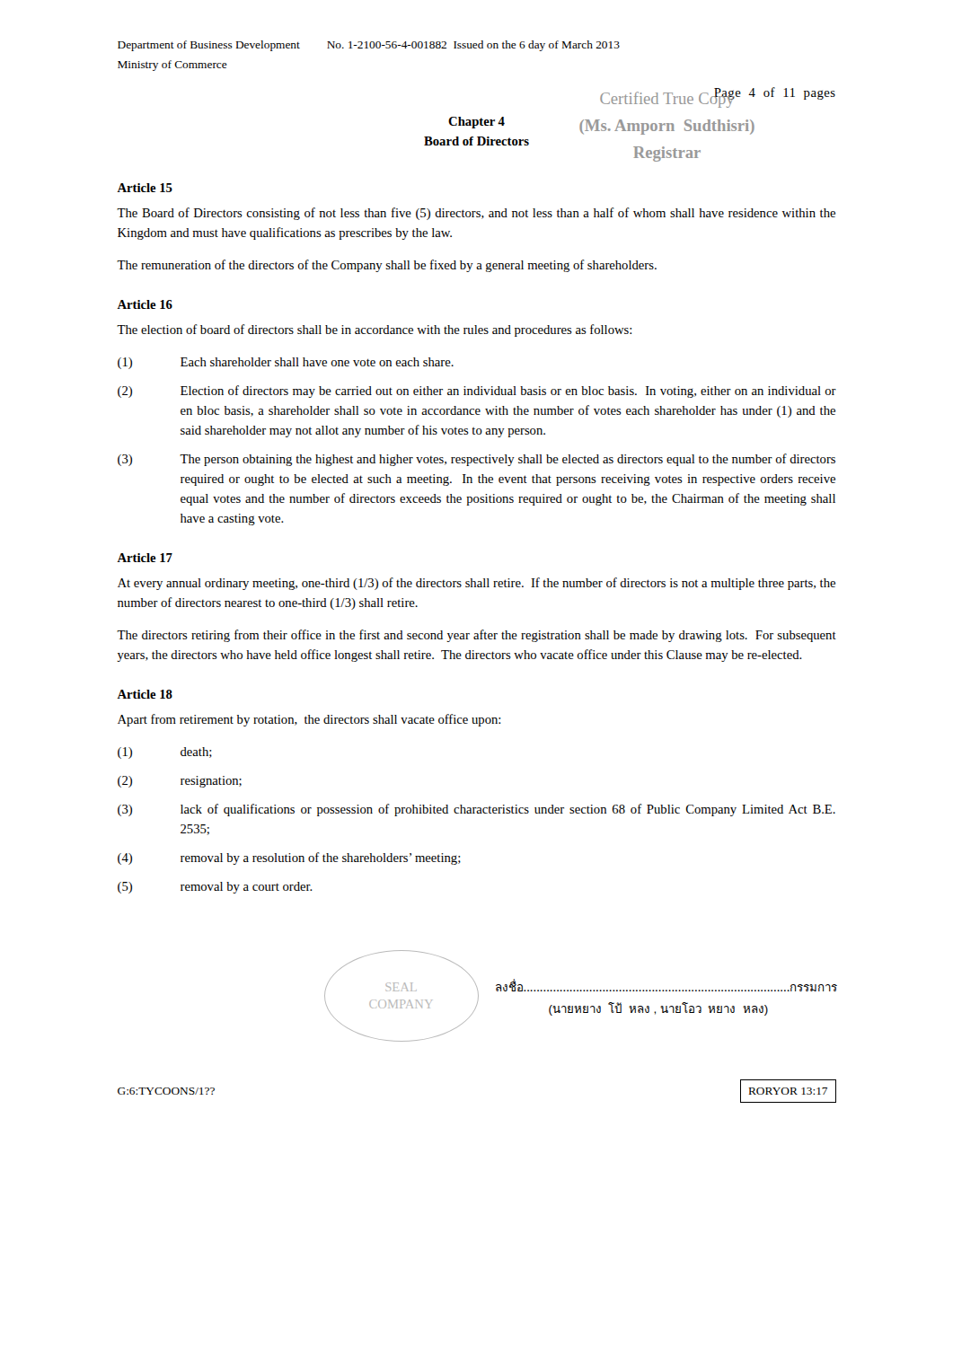Department of Business Development No. 1-2100-56-4-001882 Issued on the 6 day of March 2013
Ministry of Commerce
Certified True Copy
(Ms. Amporn Sudthisri)
Registrar
Page 4 of 11 pages
Chapter 4
Board of Directors
Article 15
The Board of Directors consisting of not less than five (5) directors, and not less than a half of whom shall have residence within the Kingdom and must have qualifications as prescribes by the law.
The remuneration of the directors of the Company shall be fixed by a general meeting of shareholders.
Article 16
The election of board of directors shall be in accordance with the rules and procedures as follows:
(1) Each shareholder shall have one vote on each share.
(2) Election of directors may be carried out on either an individual basis or en bloc basis. In voting, either on an individual or en bloc basis, a shareholder shall so vote in accordance with the number of votes each shareholder has under (1) and the said shareholder may not allot any number of his votes to any person.
(3) The person obtaining the highest and higher votes, respectively shall be elected as directors equal to the number of directors required or ought to be elected at such a meeting. In the event that persons receiving votes in respective orders receive equal votes and the number of directors exceeds the positions required or ought to be, the Chairman of the meeting shall have a casting vote.
Article 17
At every annual ordinary meeting, one-third (1/3) of the directors shall retire. If the number of directors is not a multiple three parts, the number of directors nearest to one-third (1/3) shall retire.
The directors retiring from their office in the first and second year after the registration shall be made by drawing lots. For subsequent years, the directors who have held office longest shall retire. The directors who vacate office under this Clause may be re-elected.
Article 18
Apart from retirement by rotation, the directors shall vacate office upon:
(1) death;
(2) resignation;
(3) lack of qualifications or possession of prohibited characteristics under section 68 of Public Company Limited Act B.E. 2535;
(4) removal by a resolution of the shareholders’ meeting;
(5) removal by a court order.
SEAL
COMPANY
ลงชื่อ.................................................................................กรรมการ
(นายหยาง โป้ หลง , นายโอว หยาง หลง)
G:6:TYCOONS/1?? RORYOR 13:17